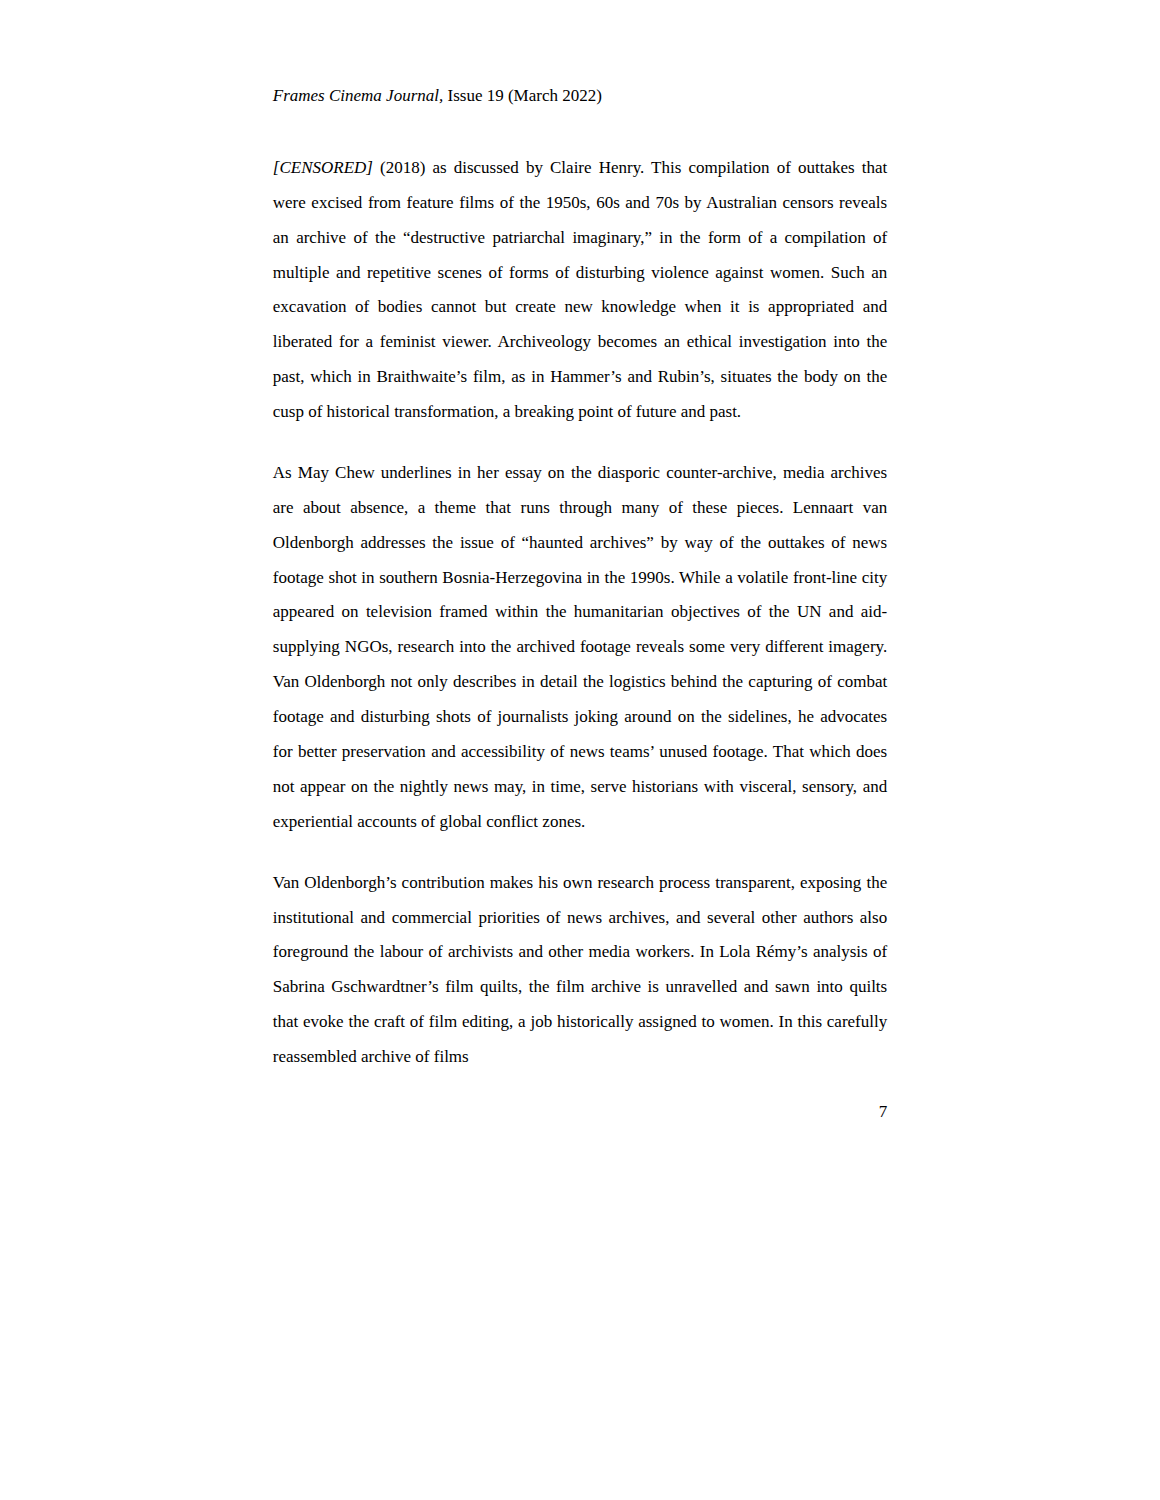Frames Cinema Journal, Issue 19 (March 2022)
[CENSORED] (2018) as discussed by Claire Henry. This compilation of outtakes that were excised from feature films of the 1950s, 60s and 70s by Australian censors reveals an archive of the “destructive patriarchal imaginary,” in the form of a compilation of multiple and repetitive scenes of forms of disturbing violence against women. Such an excavation of bodies cannot but create new knowledge when it is appropriated and liberated for a feminist viewer. Archiveology becomes an ethical investigation into the past, which in Braithwaite’s film, as in Hammer’s and Rubin’s, situates the body on the cusp of historical transformation, a breaking point of future and past.
As May Chew underlines in her essay on the diasporic counter-archive, media archives are about absence, a theme that runs through many of these pieces. Lennaart van Oldenborgh addresses the issue of “haunted archives” by way of the outtakes of news footage shot in southern Bosnia-Herzegovina in the 1990s. While a volatile front-line city appeared on television framed within the humanitarian objectives of the UN and aid-supplying NGOs, research into the archived footage reveals some very different imagery. Van Oldenborgh not only describes in detail the logistics behind the capturing of combat footage and disturbing shots of journalists joking around on the sidelines, he advocates for better preservation and accessibility of news teams’ unused footage. That which does not appear on the nightly news may, in time, serve historians with visceral, sensory, and experiential accounts of global conflict zones.
Van Oldenborgh’s contribution makes his own research process transparent, exposing the institutional and commercial priorities of news archives, and several other authors also foreground the labour of archivists and other media workers. In Lola Rémy’s analysis of Sabrina Gschwardtner’s film quilts, the film archive is unravelled and sawn into quilts that evoke the craft of film editing, a job historically assigned to women. In this carefully reassembled archive of films
7